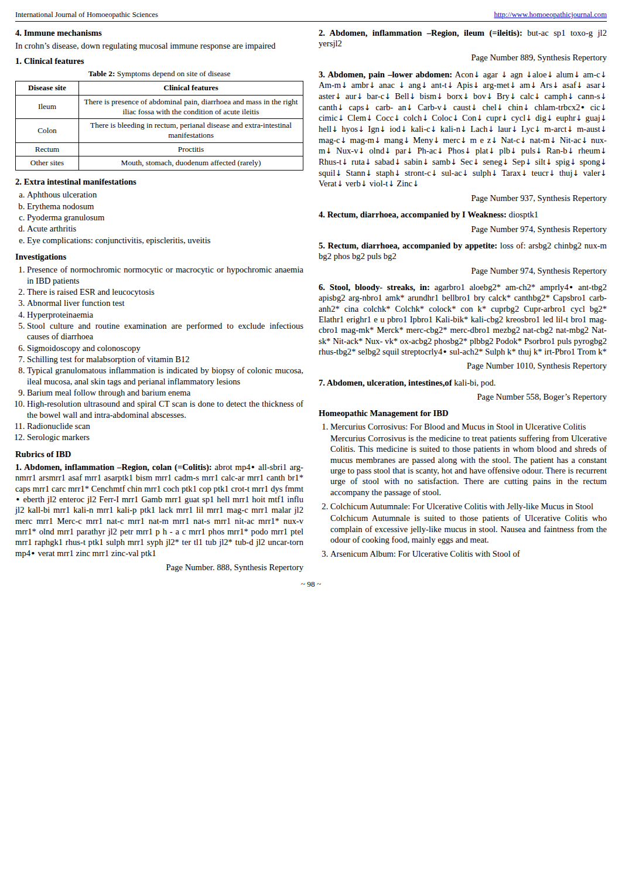International Journal of Homoeopathic Sciences http://www.homoeopathicjournal.com
4. Immune mechanisms
In crohn’s disease, down regulating mucosal immune response are impaired
1. Clinical features
Table 2: Symptoms depend on site of disease
| Disease site | Clinical features |
| --- | --- |
| Ileum | There is presence of abdominal pain, diarrhoea and mass in the right iliac fossa with the condition of acute ileitis |
| Colon | There is bleeding in rectum, perianal disease and extra-intestinal manifestations |
| Rectum | Proctitis |
| Other sites | Mouth, stomach, duodenum affected (rarely) |
2. Extra intestinal manifestations
Aphthous ulceration
Erythema nodosum
Pyoderma granulosum
Acute arthritis
Eye complications: conjunctivitis, episcleritis, uveitis
Investigations
Presence of normochromic normocytic or macrocytic or hypochromic anaemia in IBD patients
There is raised ESR and leucocytosis
Abnormal liver function test
Hyperproteinaemia
Stool culture and routine examination are performed to exclude infectious causes of diarrhoea
Sigmoidoscopy and colonoscopy
Schilling test for malabsorption of vitamin B12
Typical granulomatous inflammation is indicated by biopsy of colonic mucosa, ileal mucosa, anal skin tags and perianal inflammatory lesions
Barium meal follow through and barium enema
High-resolution ultrasound and spiral CT scan is done to detect the thickness of the bowel wall and intra-abdominal abscesses.
Radionuclide scan
Serologic markers
Rubrics of IBD
1. Abdomen, inflammation –Region, colan (=Colitis): abrot mp4• all-sbri1 arg-nmrr1 arsmrr1 asaf mrr1 asarptk1 bism mrr1 cadm-s mrr1 calc-ar mrr1 canth br1* caps mrr1 carc mrr1* Cenchmtf chin mrr1 coch ptk1 cop ptk1 crot-t mrr1 dys fmmt • eberth jl2 enteroc jl2 Ferr-I mrr1 Gamb mrr1 guat sp1 hell mrr1 hoit mtf1 influ jl2 kall-bi mrr1 kali-n mrr1 kali-p ptk1 lack mrr1 lil mrr1 mag-c mrr1 malar jl2 merc mrr1 Merc-c mrr1 nat-c mrr1 nat-m mrr1 nat-s mrr1 nit-ac mrr1* nux-v mrr1* olnd mrr1 parathyr jl2 petr mrr1 p h - a c mrr1 phos mrr1* podo mrr1 ptel mrr1 raphgk1 rhus-t ptk1 sulph mrr1 syph jl2* ter tl1 tub jl2* tub-d jl2 uncar-torn mp4• verat mrr1 zinc mrr1 zinc-val ptk1
Page Number. 888, Synthesis Repertory
2. Abdomen, inflammation –Region, ileum (=ileitis): but-ac sp1 toxo-g jl2 yersjl2
Page Number 889, Synthesis Repertory
3. Abdomen, pain –lower abdomen: Acon↓ agar ↓ agn ↓aloe↓ alum↓ am-c↓ Am-m↓ ambr↓ anac ↓ ang↓ ant-t↓ Apis↓ arg-met↓ am↓ Ars↓ asaf↓ asar↓ aster↓ aur↓ bar-c↓ Bell↓ bism↓ borx↓ bov↓ Bry↓ calc↓ camph↓ cann-s↓ canth↓ caps↓ carb- an↓ Carb-v↓ caust↓ chel↓ chin↓ chlam-trbcx2• cic↓ cimic↓ Clem↓ Cocc↓ colch↓ Coloc↓ Con↓ cupr↓ cycl↓ dig↓ euphr↓ guaj↓ hell↓ hyos↓ Ign↓ iod↓ kali-c↓ kali-n↓ Lach↓ laur↓ Lyc↓ m-arct↓ m-aust↓ mag-c↓ mag-m↓ mang↓ Meny↓ merc↓ m e z↓ Nat-c↓ nat-m↓ Nit-ac↓ nux-m↓ Nux-v↓ olnd↓ par↓ Ph-ac↓ Phos↓ plat↓ plb↓ puls↓ Ran-b↓ rheum↓ Rhus-t↓ ruta↓ sabad↓ sabin↓ samb↓ Sec↓ seneg↓ Sep↓ silt↓ spig↓ spong↓ squil↓ Stann↓ staph↓ stront-c↓ sul-ac↓ sulph↓ Tarax↓ teucr↓ thuj↓ valer↓ Verat↓ verb↓ viol-t↓ Zinc↓
Page Number 937, Synthesis Repertory
4. Rectum, diarrhoea, accompanied by I Weakness: diosptk1
Page Number 974, Synthesis Repertory
5. Rectum, diarrhoea, accompanied by appetite: loss of: arsbg2 chinbg2 nux-m bg2 phos bg2 puls bg2
Page Number 974, Synthesis Repertory
6. Stool, bloody- streaks, in: agarbro1 aloebg2* am-ch2* amprly4• ant-tbg2 apisbg2 arg-nbro1 amk* arundhr1 bellbro1 bry calck* canthbg2* Capsbro1 carb-anh2* cina colchk* Colchk* colock* con k* cuprbg2 Cupr-arbro1 cycl bg2* Elathr1 erighr1 e u pbro1 Ipbro1 Kali-bik* kali-cbg2 kreosbro1 led lil-t bro1 mag-cbro1 mag-mk* Merck* merc-cbg2* merc-dbro1 mezbg2 nat-cbg2 nat-mbg2 Nat-sk* Nit-ack* Nux- vk* ox-acbg2 phosbg2* plbbg2 Podok* Psorbro1 puls pyrogbg2 rhus-tbg2* selbg2 squil streptocrly4• sul-ach2* Sulph k* thuj k* irt-Pbro1 Trom k*
Page Number 1010, Synthesis Repertory
7. Abdomen, ulceration, intestines,of kali-bi, pod.
Page Number 558, Boger’s Repertory
Homeopathic Management for IBD
Mercurius Corrosivus: For Blood and Mucus in Stool in Ulcerative Colitis Mercurius Corrosivus is the medicine to treat patients suffering from Ulcerative Colitis. This medicine is suited to those patients in whom blood and shreds of mucus membranes are passed along with the stool. The patient has a constant urge to pass stool that is scanty, hot and have offensive odour. There is recurrent urge of stool with no satisfaction. There are cutting pains in the rectum accompany the passage of stool.
Colchicum Autumnale: For Ulcerative Colitis with Jelly-like Mucus in Stool Colchicum Autumnale is suited to those patients of Ulcerative Colitis who complain of excessive jelly-like mucus in stool. Nausea and faintness from the odour of cooking food, mainly eggs and meat.
Arsenicum Album: For Ulcerative Colitis with Stool of
~ 98 ~